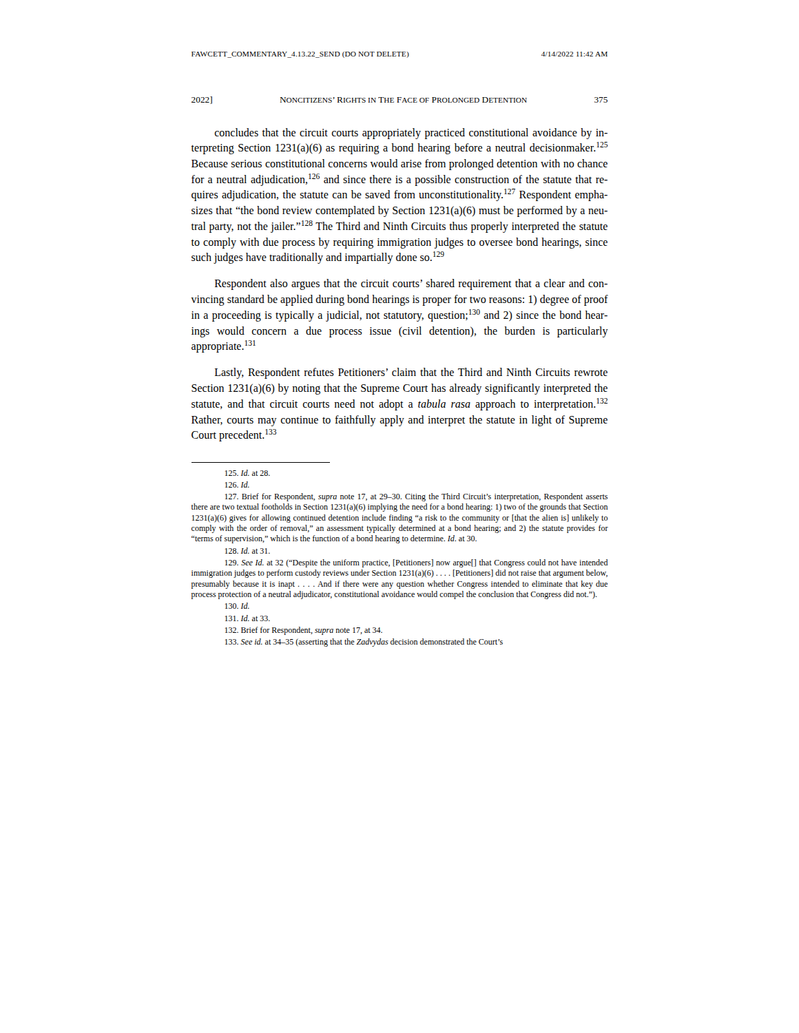FAWCETT_COMMENTARY_4.13.22_SEND (DO NOT DELETE) 4/14/2022 11:42 AM
2022] NONCITIZENS’ RIGHTS IN THE FACE OF PROLONGED DETENTION 375
concludes that the circuit courts appropriately practiced constitutional avoidance by interpreting Section 1231(a)(6) as requiring a bond hearing before a neutral decisionmaker.125 Because serious constitutional concerns would arise from prolonged detention with no chance for a neutral adjudication,126 and since there is a possible construction of the statute that requires adjudication, the statute can be saved from unconstitutionality.127 Respondent emphasizes that “the bond review contemplated by Section 1231(a)(6) must be performed by a neutral party, not the jailer.”128 The Third and Ninth Circuits thus properly interpreted the statute to comply with due process by requiring immigration judges to oversee bond hearings, since such judges have traditionally and impartially done so.129
Respondent also argues that the circuit courts’ shared requirement that a clear and convincing standard be applied during bond hearings is proper for two reasons: 1) degree of proof in a proceeding is typically a judicial, not statutory, question;130 and 2) since the bond hearings would concern a due process issue (civil detention), the burden is particularly appropriate.131
Lastly, Respondent refutes Petitioners’ claim that the Third and Ninth Circuits rewrote Section 1231(a)(6) by noting that the Supreme Court has already significantly interpreted the statute, and that circuit courts need not adopt a tabula rasa approach to interpretation.132 Rather, courts may continue to faithfully apply and interpret the statute in light of Supreme Court precedent.133
125. Id. at 28.
126. Id.
127. Brief for Respondent, supra note 17, at 29–30. Citing the Third Circuit’s interpretation, Respondent asserts there are two textual footholds in Section 1231(a)(6) implying the need for a bond hearing: 1) two of the grounds that Section 1231(a)(6) gives for allowing continued detention include finding “a risk to the community or [that the alien is] unlikely to comply with the order of removal,” an assessment typically determined at a bond hearing; and 2) the statute provides for “terms of supervision,” which is the function of a bond hearing to determine. Id. at 30.
128. Id. at 31.
129. See Id. at 32 (“Despite the uniform practice, [Petitioners] now argue[] that Congress could not have intended immigration judges to perform custody reviews under Section 1231(a)(6) . . . . [Petitioners] did not raise that argument below, presumably because it is inapt . . . . And if there were any question whether Congress intended to eliminate that key due process protection of a neutral adjudicator, constitutional avoidance would compel the conclusion that Congress did not.”).
130. Id.
131. Id. at 33.
132. Brief for Respondent, supra note 17, at 34.
133. See id. at 34–35 (asserting that the Zadvydas decision demonstrated the Court’s